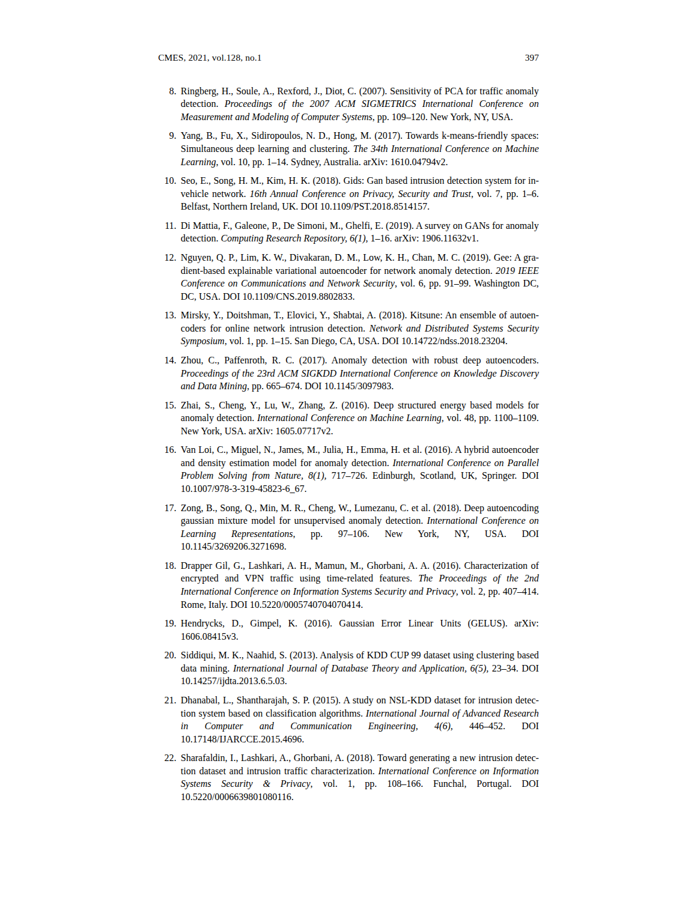CMES, 2021, vol.128, no.1 397
Ringberg, H., Soule, A., Rexford, J., Diot, C. (2007). Sensitivity of PCA for traffic anomaly detection. Proceedings of the 2007 ACM SIGMETRICS International Conference on Measurement and Modeling of Computer Systems, pp. 109–120. New York, NY, USA.
Yang, B., Fu, X., Sidiropoulos, N. D., Hong, M. (2017). Towards k-means-friendly spaces: Simultaneous deep learning and clustering. The 34th International Conference on Machine Learning, vol. 10, pp. 1–14. Sydney, Australia. arXiv: 1610.04794v2.
Seo, E., Song, H. M., Kim, H. K. (2018). Gids: Gan based intrusion detection system for in-vehicle network. 16th Annual Conference on Privacy, Security and Trust, vol. 7, pp. 1–6. Belfast, Northern Ireland, UK. DOI 10.1109/PST.2018.8514157.
Di Mattia, F., Galeone, P., De Simoni, M., Ghelfi, E. (2019). A survey on GANs for anomaly detection. Computing Research Repository, 6(1), 1–16. arXiv: 1906.11632v1.
Nguyen, Q. P., Lim, K. W., Divakaran, D. M., Low, K. H., Chan, M. C. (2019). Gee: A gradient-based explainable variational autoencoder for network anomaly detection. 2019 IEEE Conference on Communications and Network Security, vol. 6, pp. 91–99. Washington DC, DC, USA. DOI 10.1109/CNS.2019.8802833.
Mirsky, Y., Doitshman, T., Elovici, Y., Shabtai, A. (2018). Kitsune: An ensemble of autoencoders for online network intrusion detection. Network and Distributed Systems Security Symposium, vol. 1, pp. 1–15. San Diego, CA, USA. DOI 10.14722/ndss.2018.23204.
Zhou, C., Paffenroth, R. C. (2017). Anomaly detection with robust deep autoencoders. Proceedings of the 23rd ACM SIGKDD International Conference on Knowledge Discovery and Data Mining, pp. 665–674. DOI 10.1145/3097983.
Zhai, S., Cheng, Y., Lu, W., Zhang, Z. (2016). Deep structured energy based models for anomaly detection. International Conference on Machine Learning, vol. 48, pp. 1100–1109. New York, USA. arXiv: 1605.07717v2.
Van Loi, C., Miguel, N., James, M., Julia, H., Emma, H. et al. (2016). A hybrid autoencoder and density estimation model for anomaly detection. International Conference on Parallel Problem Solving from Nature, 8(1), 717–726. Edinburgh, Scotland, UK, Springer. DOI 10.1007/978-3-319-45823-6_67.
Zong, B., Song, Q., Min, M. R., Cheng, W., Lumezanu, C. et al. (2018). Deep autoencoding gaussian mixture model for unsupervised anomaly detection. International Conference on Learning Representations, pp. 97–106. New York, NY, USA. DOI 10.1145/3269206.3271698.
Drapper Gil, G., Lashkari, A. H., Mamun, M., Ghorbani, A. A. (2016). Characterization of encrypted and VPN traffic using time-related features. The Proceedings of the 2nd International Conference on Information Systems Security and Privacy, vol. 2, pp. 407–414. Rome, Italy. DOI 10.5220/0005740704070414.
Hendrycks, D., Gimpel, K. (2016). Gaussian Error Linear Units (GELUS). arXiv: 1606.08415v3.
Siddiqui, M. K., Naahid, S. (2013). Analysis of KDD CUP 99 dataset using clustering based data mining. International Journal of Database Theory and Application, 6(5), 23–34. DOI 10.14257/ijdta.2013.6.5.03.
Dhanabal, L., Shantharajah, S. P. (2015). A study on NSL-KDD dataset for intrusion detection system based on classification algorithms. International Journal of Advanced Research in Computer and Communication Engineering, 4(6), 446–452. DOI 10.17148/IJARCCE.2015.4696.
Sharafaldin, I., Lashkari, A., Ghorbani, A. (2018). Toward generating a new intrusion detection dataset and intrusion traffic characterization. International Conference on Information Systems Security & Privacy, vol. 1, pp. 108–166. Funchal, Portugal. DOI 10.5220/0006639801080116.